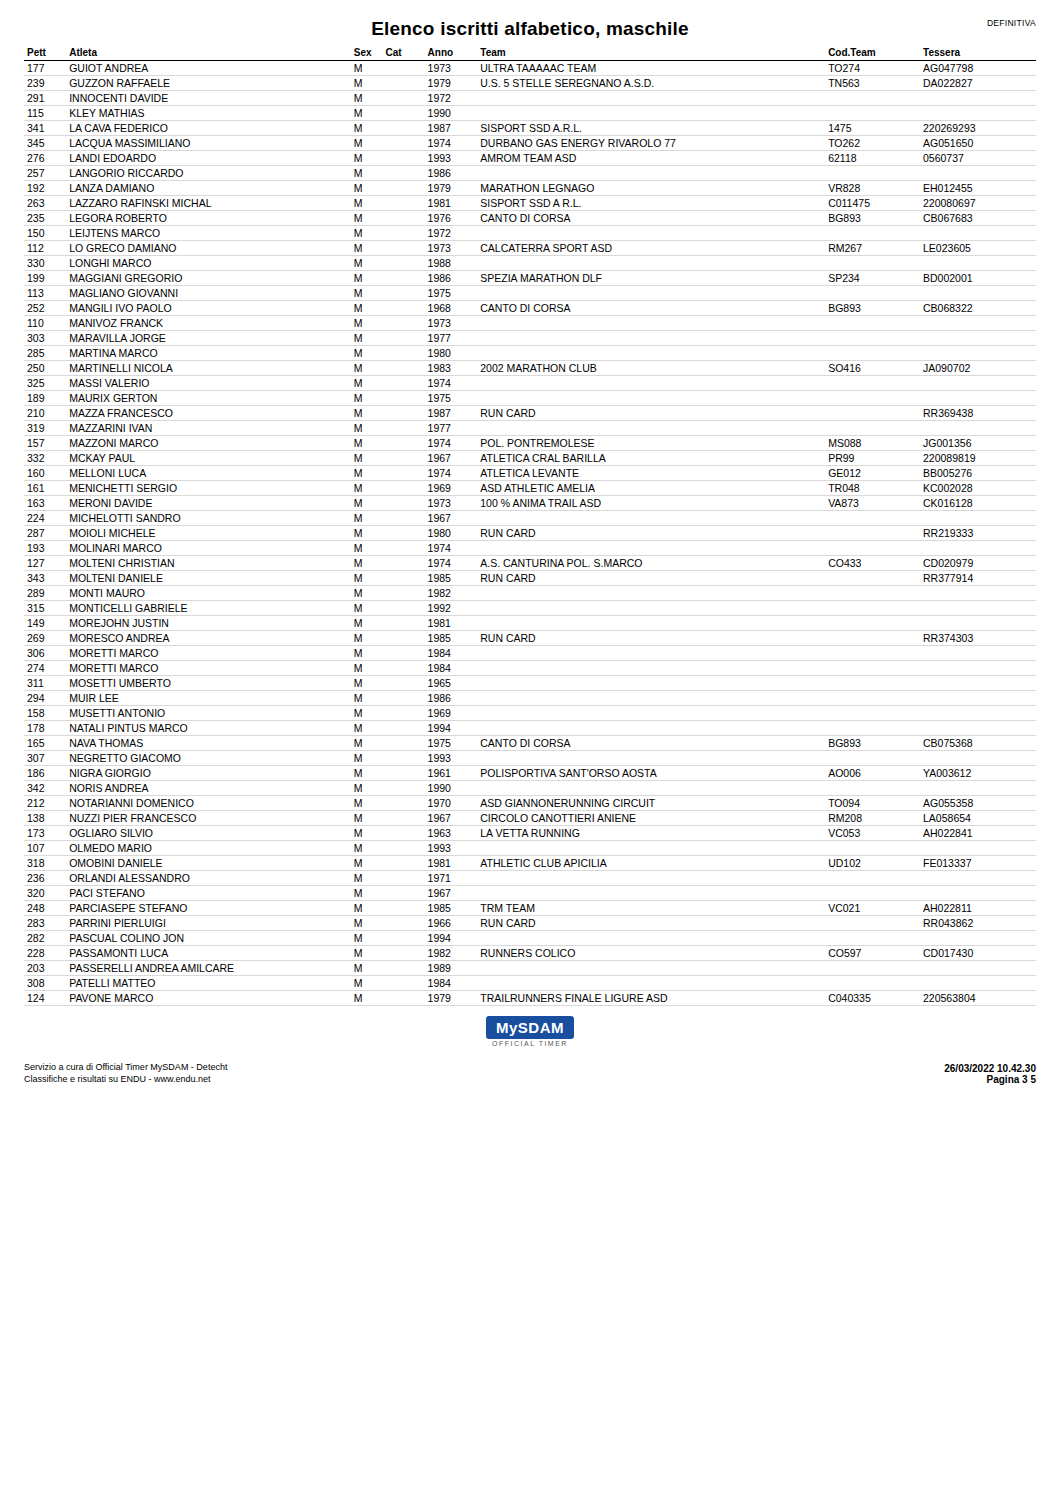DEFINITIVA
Elenco iscritti alfabetico, maschile
| Pett | Atleta | Sex | Cat | Anno | Team | Cod.Team | Tessera |
| --- | --- | --- | --- | --- | --- | --- | --- |
| 177 | GUIOT ANDREA | M | | 1973 | ULTRA TAAAAAC TEAM | TO274 | AG047798 |
| 239 | GUZZON RAFFAELE | M | | 1979 | U.S. 5 STELLE SEREGNANO A.S.D. | TN563 | DA022827 |
| 291 | INNOCENTI DAVIDE | M | | 1972 | | | |
| 115 | KLEY MATHIAS | M | | 1990 | | | |
| 341 | LA CAVA FEDERICO | M | | 1987 | SISPORT SSD A.R.L. | 1475 | 220269293 |
| 345 | LACQUA MASSIMILIANO | M | | 1974 | DURBANO GAS ENERGY RIVAROLO 77 | TO262 | AG051650 |
| 276 | LANDI EDOARDO | M | | 1993 | AMROM TEAM ASD | 62118 | 0560737 |
| 257 | LANGORIO RICCARDO | M | | 1986 | | | |
| 192 | LANZA DAMIANO | M | | 1979 | MARATHON LEGNAGO | VR828 | EH012455 |
| 263 | LAZZARO RAFINSKI MICHAL | M | | 1981 | SISPORT SSD A R.L. | C011475 | 220080697 |
| 235 | LEGORA ROBERTO | M | | 1976 | CANTO DI CORSA | BG893 | CB067683 |
| 150 | LEIJTENS MARCO | M | | 1972 | | | |
| 112 | LO GRECO DAMIANO | M | | 1973 | CALCATERRA SPORT ASD | RM267 | LE023605 |
| 330 | LONGHI MARCO | M | | 1988 | | | |
| 199 | MAGGIANI GREGORIO | M | | 1986 | SPEZIA MARATHON DLF | SP234 | BD002001 |
| 113 | MAGLIANO GIOVANNI | M | | 1975 | | | |
| 252 | MANGILI IVO PAOLO | M | | 1968 | CANTO DI CORSA | BG893 | CB068322 |
| 110 | MANIVOZ FRANCK | M | | 1973 | | | |
| 303 | MARAVILLA JORGE | M | | 1977 | | | |
| 285 | MARTINA MARCO | M | | 1980 | | | |
| 250 | MARTINELLI NICOLA | M | | 1983 | 2002 MARATHON CLUB | SO416 | JA090702 |
| 325 | MASSI VALERIO | M | | 1974 | | | |
| 189 | MAURIX GERTON | M | | 1975 | | | |
| 210 | MAZZA FRANCESCO | M | | 1987 | RUN CARD | | RR369438 |
| 319 | MAZZARINI IVAN | M | | 1977 | | | |
| 157 | MAZZONI MARCO | M | | 1974 | POL. PONTREMOLESE | MS088 | JG001356 |
| 332 | MCKAY PAUL | M | | 1967 | ATLETICA CRAL BARILLA | PR99 | 220089819 |
| 160 | MELLONI LUCA | M | | 1974 | ATLETICA LEVANTE | GE012 | BB005276 |
| 161 | MENICHETTI SERGIO | M | | 1969 | ASD ATHLETIC AMELIA | TR048 | KC002028 |
| 163 | MERONI DAVIDE | M | | 1973 | 100 % ANIMA TRAIL ASD | VA873 | CK016128 |
| 224 | MICHELOTTI SANDRO | M | | 1967 | | | |
| 287 | MOIOLI MICHELE | M | | 1980 | RUN CARD | | RR219333 |
| 193 | MOLINARI MARCO | M | | 1974 | | | |
| 127 | MOLTENI CHRISTIAN | M | | 1974 | A.S. CANTURINA POL. S.MARCO | CO433 | CD020979 |
| 343 | MOLTENI DANIELE | M | | 1985 | RUN CARD | | RR377914 |
| 289 | MONTI MAURO | M | | 1982 | | | |
| 315 | MONTICELLI GABRIELE | M | | 1992 | | | |
| 149 | MOREJOHN JUSTIN | M | | 1981 | | | |
| 269 | MORESCO ANDREA | M | | 1985 | RUN CARD | | RR374303 |
| 306 | MORETTI MARCO | M | | 1984 | | | |
| 274 | MORETTI MARCO | M | | 1984 | | | |
| 311 | MOSETTI UMBERTO | M | | 1965 | | | |
| 294 | MUIR LEE | M | | 1986 | | | |
| 158 | MUSETTI ANTONIO | M | | 1969 | | | |
| 178 | NATALI PINTUS MARCO | M | | 1994 | | | |
| 165 | NAVA THOMAS | M | | 1975 | CANTO DI CORSA | BG893 | CB075368 |
| 307 | NEGRETTO GIACOMO | M | | 1993 | | | |
| 186 | NIGRA GIORGIO | M | | 1961 | POLISPORTIVA SANT'ORSO AOSTA | AO006 | YA003612 |
| 342 | NORIS ANDREA | M | | 1990 | | | |
| 212 | NOTARIANNI DOMENICO | M | | 1970 | ASD GIANNONERUNNING CIRCUIT | TO094 | AG055358 |
| 138 | NUZZI PIER FRANCESCO | M | | 1967 | CIRCOLO CANOTTIERI ANIENE | RM208 | LA058654 |
| 173 | OGLIARO SILVIO | M | | 1963 | LA VETTA RUNNING | VC053 | AH022841 |
| 107 | OLMEDO MARIO | M | | 1993 | | | |
| 318 | OMOBINI DANIELE | M | | 1981 | ATHLETIC CLUB APICILIA | UD102 | FE013337 |
| 236 | ORLANDI ALESSANDRO | M | | 1971 | | | |
| 320 | PACI STEFANO | M | | 1967 | | | |
| 248 | PARCIASEPE STEFANO | M | | 1985 | TRM TEAM | VC021 | AH022811 |
| 283 | PARRINI PIERLUIGI | M | | 1966 | RUN CARD | | RR043862 |
| 282 | PASCUAL COLINO JON | M | | 1994 | | | |
| 228 | PASSAMONTI LUCA | M | | 1982 | RUNNERS COLICO | CO597 | CD017430 |
| 203 | PASSERELLI ANDREA AMILCARE | M | | 1989 | | | |
| 308 | PATELLI MATTEO | M | | 1984 | | | |
| 124 | PAVONE MARCO | M | | 1979 | TRAILRUNNERS FINALE LIGURE ASD | C040335 | 220563804 |
MySDAM
OFFICIAL TIMER
Servizio a cura di Official Timer MySDAM - Detecht
Classifiche e risultati su ENDU - www.endu.net
26/03/2022 10.42.30
Pagina 3 5